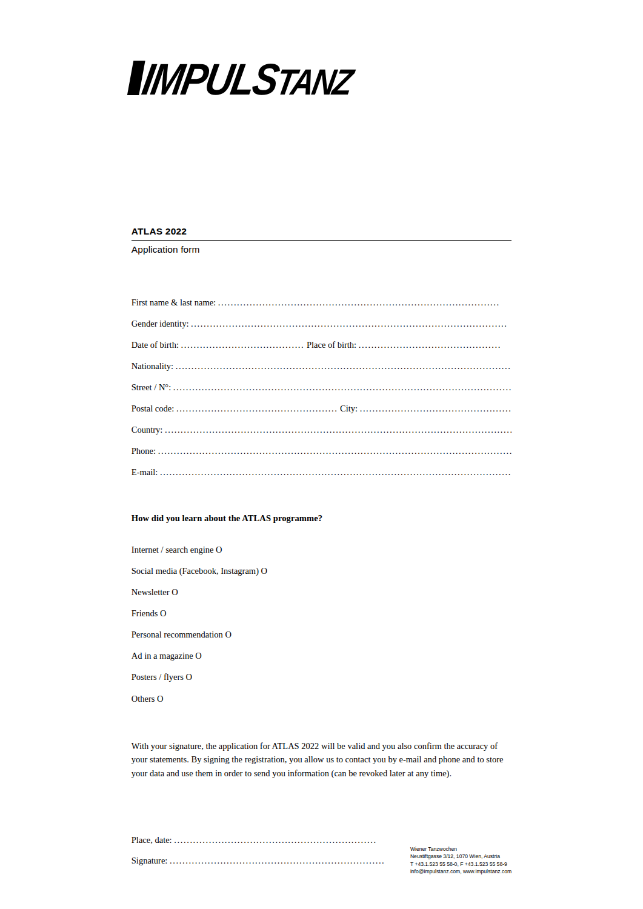IMPULS TANZ
ATLAS 2022
Application form
First name & last name: .........................................................................................
Gender identity: ....................................................................................................
Date of birth: ....................................... Place of birth: .............................................
Nationality: ...........................................................................................................
Street / N°: .............................................................................................................
Postal code: ................................................... City: ..................................................
Country: ..................................................................................................................
Phone: .....................................................................................................................
E-mail: .....................................................................................................................
How did you learn about the ATLAS programme?
Internet / search engine
Social media (Facebook, Instagram)
Newsletter
Friends
Personal recommendation
Ad in a magazine
Posters / flyers
Others
With your signature, the application for ATLAS 2022 will be valid and you also confirm the accuracy of your statements. By signing the registration, you allow us to contact you by e-mail and phone and to store your data and use them in order to send you information (can be revoked later at any time).
Place, date: ................................................................
Signature: ....................................................................
Wiener Tanzwochen
Neustiftgasse 3/12, 1070 Wien, Austria
T +43.1.523 55 58-0, F +43.1.523 55 58-9
info@impulstanz.com, www.impulstanz.com